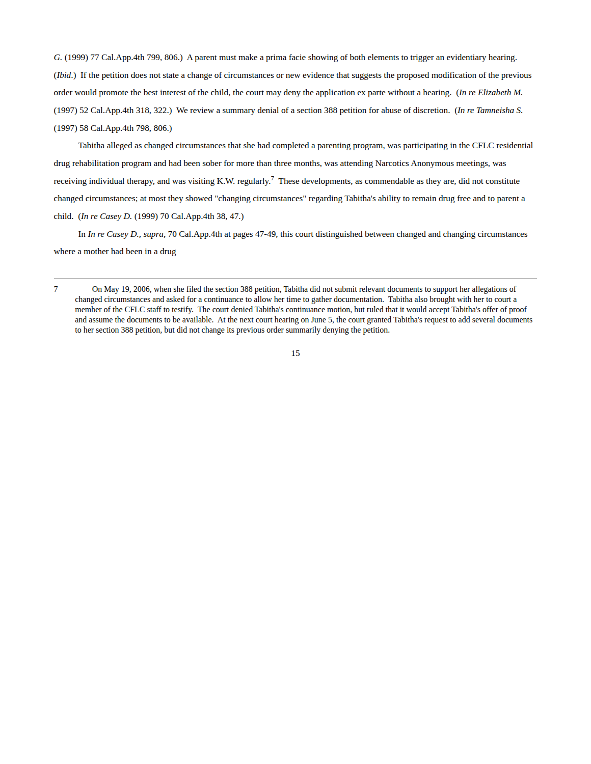G. (1999) 77 Cal.App.4th 799, 806.) A parent must make a prima facie showing of both elements to trigger an evidentiary hearing. (Ibid.) If the petition does not state a change of circumstances or new evidence that suggests the proposed modification of the previous order would promote the best interest of the child, the court may deny the application ex parte without a hearing. (In re Elizabeth M. (1997) 52 Cal.App.4th 318, 322.) We review a summary denial of a section 388 petition for abuse of discretion. (In re Tamneisha S. (1997) 58 Cal.App.4th 798, 806.)
Tabitha alleged as changed circumstances that she had completed a parenting program, was participating in the CFLC residential drug rehabilitation program and had been sober for more than three months, was attending Narcotics Anonymous meetings, was receiving individual therapy, and was visiting K.W. regularly.7 These developments, as commendable as they are, did not constitute changed circumstances; at most they showed "changing circumstances" regarding Tabitha's ability to remain drug free and to parent a child. (In re Casey D. (1999) 70 Cal.App.4th 38, 47.)
In In re Casey D., supra, 70 Cal.App.4th at pages 47-49, this court distinguished between changed and changing circumstances where a mother had been in a drug
7
On May 19, 2006, when she filed the section 388 petition, Tabitha did not submit relevant documents to support her allegations of changed circumstances and asked for a continuance to allow her time to gather documentation. Tabitha also brought with her to court a member of the CFLC staff to testify. The court denied Tabitha's continuance motion, but ruled that it would accept Tabitha's offer of proof and assume the documents to be available. At the next court hearing on June 5, the court granted Tabitha's request to add several documents to her section 388 petition, but did not change its previous order summarily denying the petition.
15